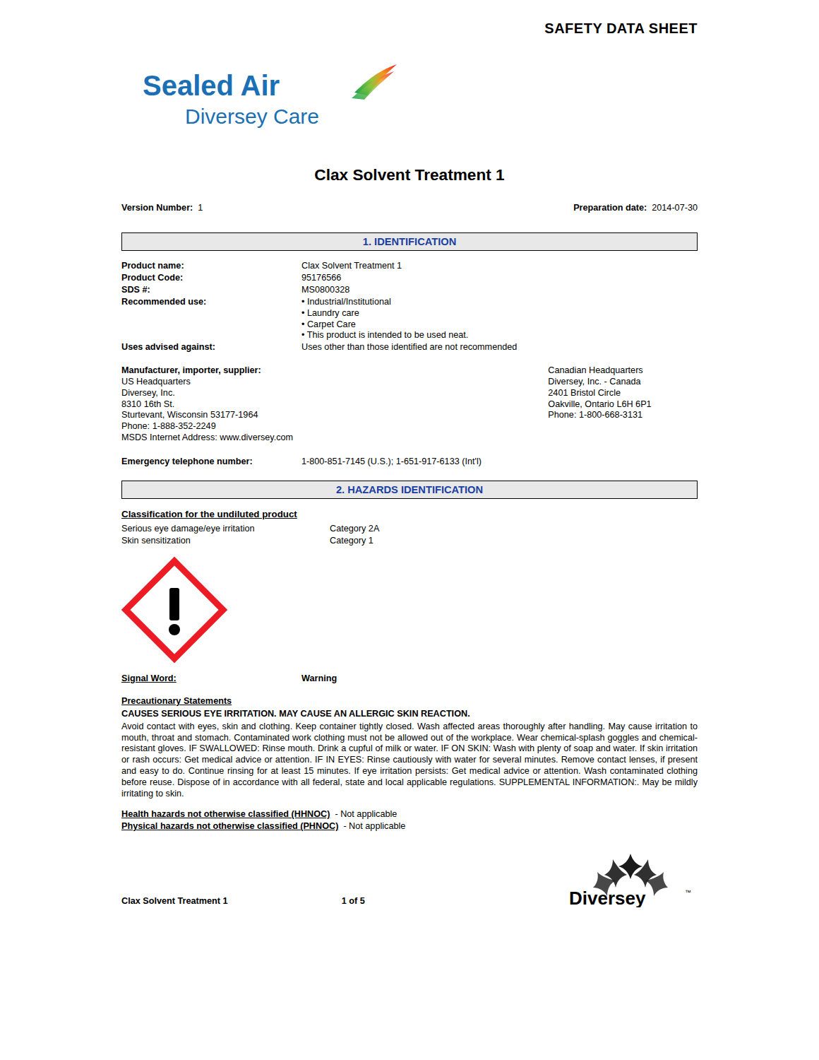SAFETY DATA SHEET
Sealed Air Diversey Care
Clax Solvent Treatment 1
Version Number: 1
Preparation date: 2014-07-30
1. IDENTIFICATION
| Product name: | Clax Solvent Treatment 1 |
| Product Code: | 95176566 |
| SDS #: | MS0800328 |
| Recommended use: | • Industrial/Institutional • Laundry care • Carpet Care • This product is intended to be used neat. |
| Uses advised against: | Uses other than those identified are not recommended |
| Manufacturer, importer, supplier: US Headquarters Diversey, Inc. 8310 16th St. Sturtevant, Wisconsin 53177-1964 Phone: 1-888-352-2249 MSDS Internet Address: www.diversey.com | Canadian Headquarters Diversey, Inc. - Canada 2401 Bristol Circle Oakville, Ontario L6H 6P1 Phone: 1-800-668-3131 |
Emergency telephone number: 1-800-851-7145 (U.S.); 1-651-917-6133 (Int'l)
2. HAZARDS IDENTIFICATION
Classification for the undiluted product
| Serious eye damage/eye irritation | Category 2A |
| Skin sensitization | Category 1 |
Signal Word: Warning
Precautionary Statements
CAUSES SERIOUS EYE IRRITATION. MAY CAUSE AN ALLERGIC SKIN REACTION.
Avoid contact with eyes, skin and clothing. Keep container tightly closed. Wash affected areas thoroughly after handling. May cause irritation to mouth, throat and stomach. Contaminated work clothing must not be allowed out of the workplace. Wear chemical-splash goggles and chemical-resistant gloves. IF SWALLOWED: Rinse mouth. Drink a cupful of milk or water. IF ON SKIN: Wash with plenty of soap and water. If skin irritation or rash occurs: Get medical advice or attention. IF IN EYES: Rinse cautiously with water for several minutes. Remove contact lenses, if present and easy to do. Continue rinsing for at least 15 minutes. If eye irritation persists: Get medical advice or attention. Wash contaminated clothing before reuse. Dispose of in accordance with all federal, state and local applicable regulations. SUPPLEMENTAL INFORMATION:. May be mildly irritating to skin.
Health hazards not otherwise classified (HHNOC) - Not applicable
Physical hazards not otherwise classified (PHNOC) - Not applicable
Clax Solvent Treatment 1
1 of 5
Diversey ™